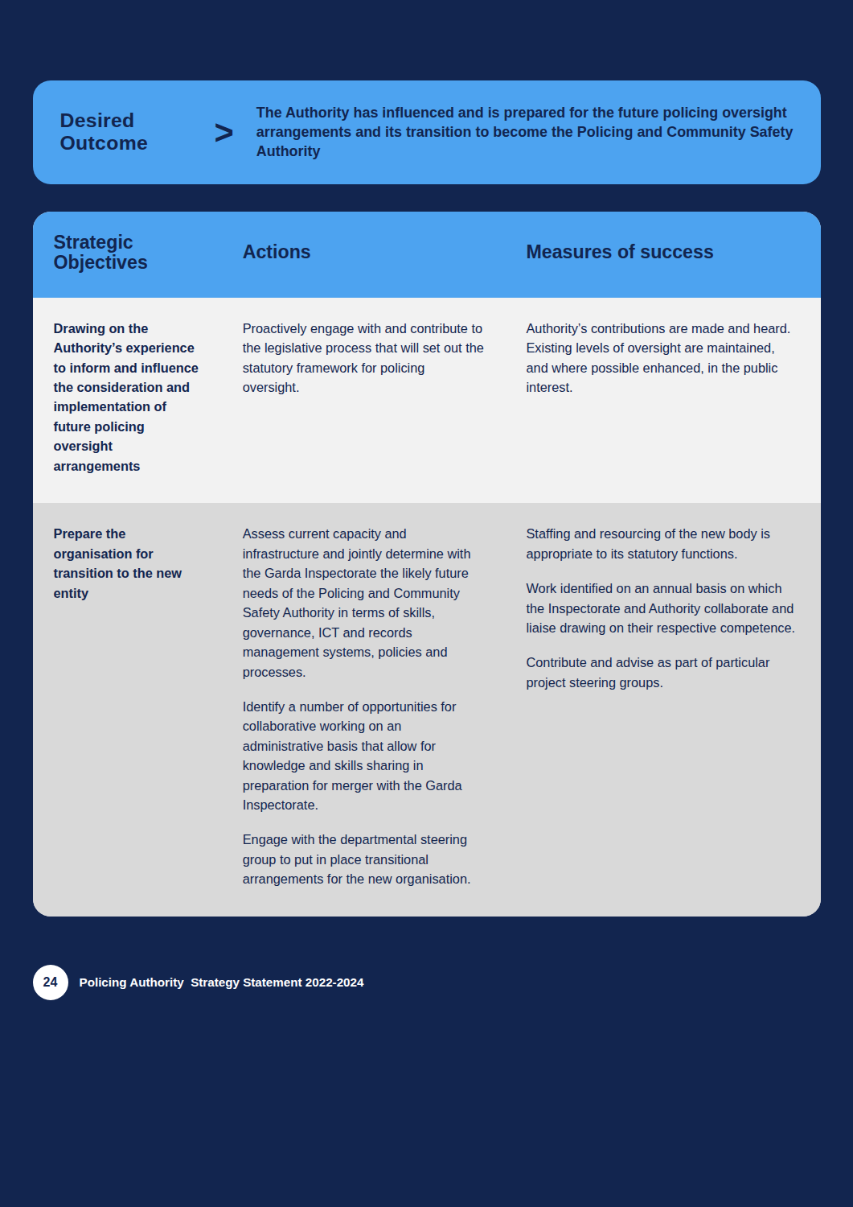Desired
Outcome
>
The Authority has influenced and is prepared for the future policing oversight arrangements and its transition to become the Policing and Community Safety Authority
| Strategic Objectives | Actions | Measures of success |
| --- | --- | --- |
| Drawing on the Authority’s experience to inform and influence the consideration and implementation of future policing oversight arrangements | Proactively engage with and contribute to the legislative process that will set out the statutory framework for policing oversight. | Authority’s contributions are made and heard. Existing levels of oversight are maintained, and where possible enhanced, in the public interest. |
| Prepare the organisation for transition to the new entity | Assess current capacity and infrastructure and jointly determine with the Garda Inspectorate the likely future needs of the Policing and Community Safety Authority in terms of skills, governance, ICT and records management systems, policies and processes. Identify a number of opportunities for collaborative working on an administrative basis that allow for knowledge and skills sharing in preparation for merger with the Garda Inspectorate. Engage with the departmental steering group to put in place transitional arrangements for the new organisation. | Staffing and resourcing of the new body is appropriate to its statutory functions. Work identified on an annual basis on which the Inspectorate and Authority collaborate and liaise drawing on their respective competence. Contribute and advise as part of particular project steering groups. |
24
Policing Authority Strategy Statement 2022-2024